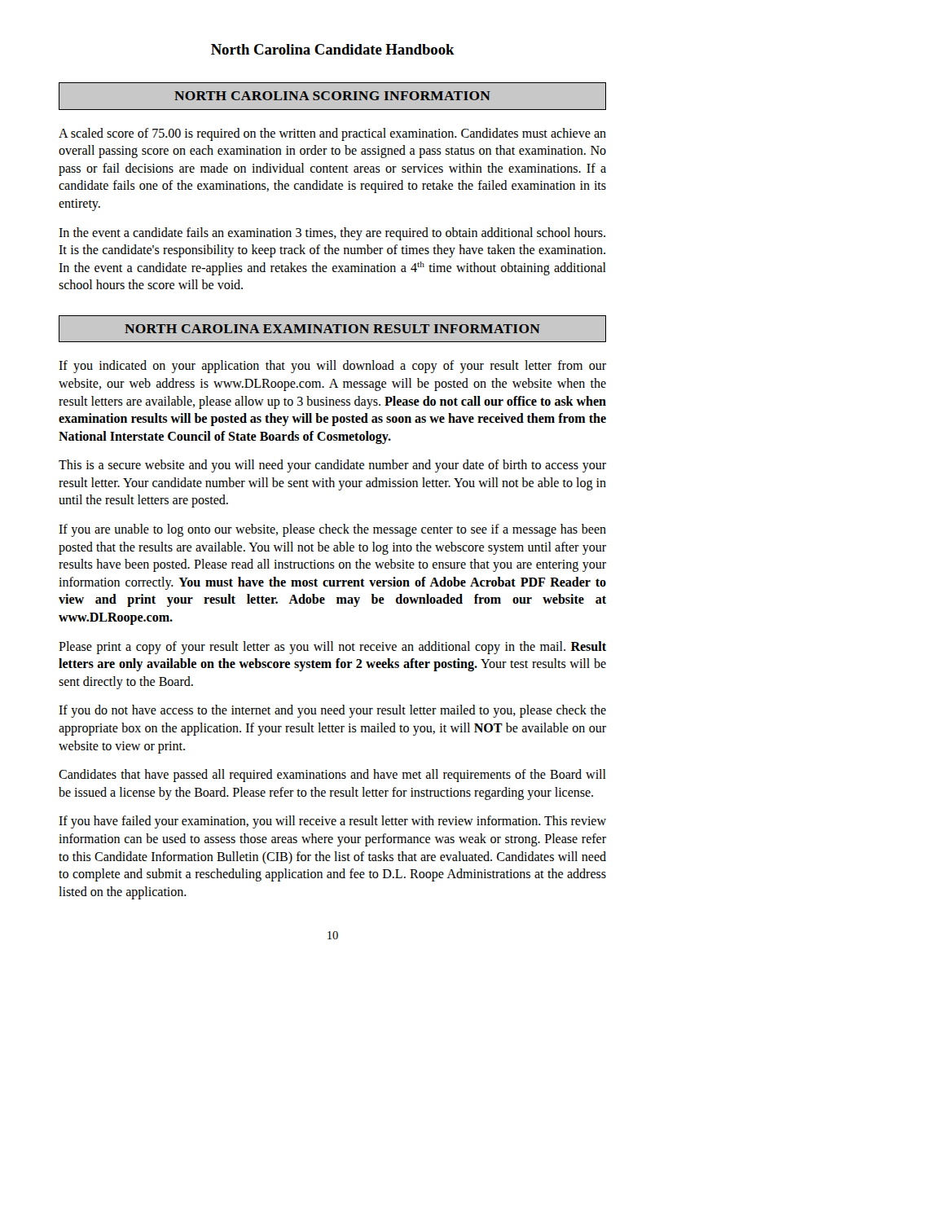North Carolina Candidate Handbook
NORTH CAROLINA SCORING INFORMATION
A scaled score of 75.00 is required on the written and practical examination. Candidates must achieve an overall passing score on each examination in order to be assigned a pass status on that examination. No pass or fail decisions are made on individual content areas or services within the examinations. If a candidate fails one of the examinations, the candidate is required to retake the failed examination in its entirety.
In the event a candidate fails an examination 3 times, they are required to obtain additional school hours. It is the candidate's responsibility to keep track of the number of times they have taken the examination. In the event a candidate re-applies and retakes the examination a 4th time without obtaining additional school hours the score will be void.
NORTH CAROLINA EXAMINATION RESULT INFORMATION
If you indicated on your application that you will download a copy of your result letter from our website, our web address is www.DLRoope.com. A message will be posted on the website when the result letters are available, please allow up to 3 business days. Please do not call our office to ask when examination results will be posted as they will be posted as soon as we have received them from the National Interstate Council of State Boards of Cosmetology.
This is a secure website and you will need your candidate number and your date of birth to access your result letter. Your candidate number will be sent with your admission letter. You will not be able to log in until the result letters are posted.
If you are unable to log onto our website, please check the message center to see if a message has been posted that the results are available. You will not be able to log into the webscore system until after your results have been posted. Please read all instructions on the website to ensure that you are entering your information correctly. You must have the most current version of Adobe Acrobat PDF Reader to view and print your result letter. Adobe may be downloaded from our website at www.DLRoope.com.
Please print a copy of your result letter as you will not receive an additional copy in the mail. Result letters are only available on the webscore system for 2 weeks after posting. Your test results will be sent directly to the Board.
If you do not have access to the internet and you need your result letter mailed to you, please check the appropriate box on the application. If your result letter is mailed to you, it will NOT be available on our website to view or print.
Candidates that have passed all required examinations and have met all requirements of the Board will be issued a license by the Board. Please refer to the result letter for instructions regarding your license.
If you have failed your examination, you will receive a result letter with review information. This review information can be used to assess those areas where your performance was weak or strong. Please refer to this Candidate Information Bulletin (CIB) for the list of tasks that are evaluated. Candidates will need to complete and submit a rescheduling application and fee to D.L. Roope Administrations at the address listed on the application.
10